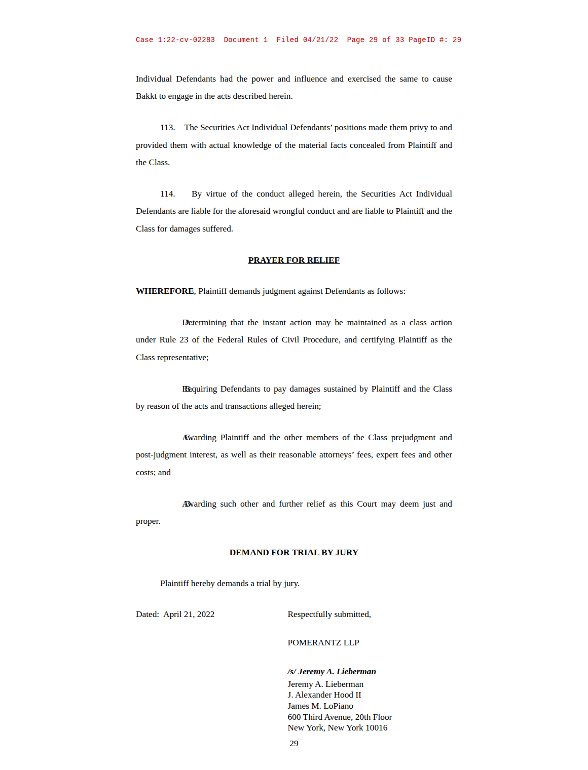Case 1:22-cv-02283 Document 1 Filed 04/21/22 Page 29 of 33 PageID #: 29
Individual Defendants had the power and influence and exercised the same to cause Bakkt to engage in the acts described herein.
113. The Securities Act Individual Defendants’ positions made them privy to and provided them with actual knowledge of the material facts concealed from Plaintiff and the Class.
114. By virtue of the conduct alleged herein, the Securities Act Individual Defendants are liable for the aforesaid wrongful conduct and are liable to Plaintiff and the Class for damages suffered.
PRAYER FOR RELIEF
WHEREFORE, Plaintiff demands judgment against Defendants as follows:
A. Determining that the instant action may be maintained as a class action under Rule 23 of the Federal Rules of Civil Procedure, and certifying Plaintiff as the Class representative;
B. Requiring Defendants to pay damages sustained by Plaintiff and the Class by reason of the acts and transactions alleged herein;
C. Awarding Plaintiff and the other members of the Class prejudgment and post-judgment interest, as well as their reasonable attorneys’ fees, expert fees and other costs; and
D. Awarding such other and further relief as this Court may deem just and proper.
DEMAND FOR TRIAL BY JURY
Plaintiff hereby demands a trial by jury.
Dated: April 21, 2022
Respectfully submitted,
POMERANTZ LLP
/s/ Jeremy A. Lieberman
Jeremy A. Lieberman
J. Alexander Hood II
James M. LoPiano
600 Third Avenue, 20th Floor
New York, New York 10016
29